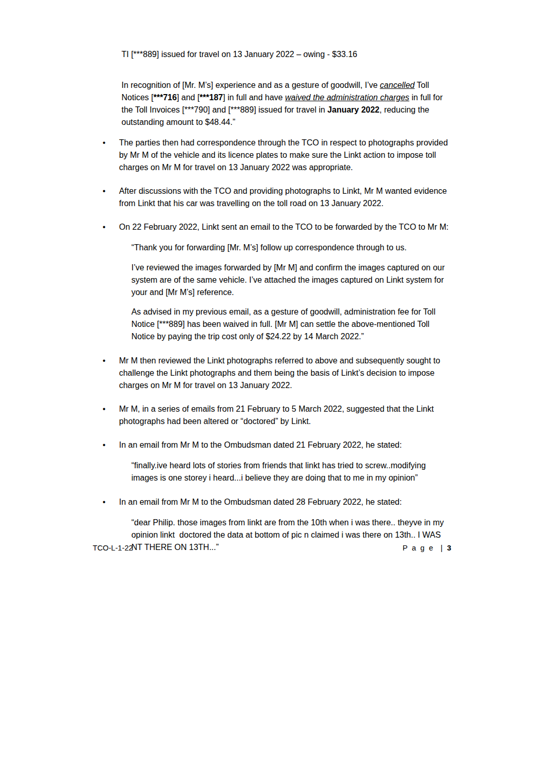TI [***889] issued for travel on 13 January 2022 – owing - $33.16
In recognition of [Mr. M’s] experience and as a gesture of goodwill, I’ve cancelled Toll Notices [***716] and [***187] in full and have waived the administration charges in full for the Toll Invoices [***790] and [***889] issued for travel in January 2022, reducing the outstanding amount to $48.44.”
The parties then had correspondence through the TCO in respect to photographs provided by Mr M of the vehicle and its licence plates to make sure the Linkt action to impose toll charges on Mr M for travel on 13 January 2022 was appropriate.
After discussions with the TCO and providing photographs to Linkt, Mr M wanted evidence from Linkt that his car was travelling on the toll road on 13 January 2022.
On 22 February 2022, Linkt sent an email to the TCO to be forwarded by the TCO to Mr M:
“Thank you for forwarding [Mr. M’s] follow up correspondence through to us.
I’ve reviewed the images forwarded by [Mr M] and confirm the images captured on our system are of the same vehicle. I’ve attached the images captured on Linkt system for your and [Mr M’s] reference.
As advised in my previous email, as a gesture of goodwill, administration fee for Toll Notice [***889] has been waived in full. [Mr M] can settle the above-mentioned Toll Notice by paying the trip cost only of $24.22 by 14 March 2022.”
Mr M then reviewed the Linkt photographs referred to above and subsequently sought to challenge the Linkt photographs and them being the basis of Linkt’s decision to impose charges on Mr M for travel on 13 January 2022.
Mr M, in a series of emails from 21 February to 5 March 2022, suggested that the Linkt photographs had been altered or “doctored” by Linkt.
In an email from Mr M to the Ombudsman dated 21 February 2022, he stated:
“finally.ive heard lots of stories from friends that linkt has tried to screw..modifying images is one storey i heard...i believe they are doing that to me in my opinion”
In an email from Mr M to the Ombudsman dated 28 February 2022, he stated:
“dear Philip. those images from linkt are from the 10th when i was there.. theyve in my opinion linkt doctored the data at bottom of pic n claimed i was there on 13th.. I WAS NT THERE ON 13TH...”
TCO-L-1-22 P a g e | 3